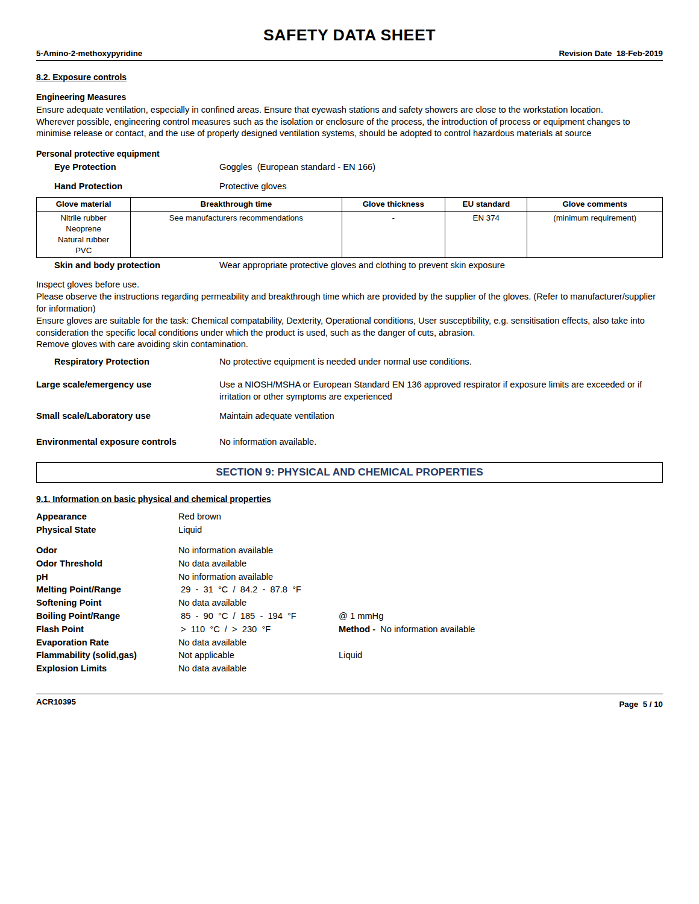SAFETY DATA SHEET
5-Amino-2-methoxypyridine Revision Date 18-Feb-2019
8.2. Exposure controls
Engineering Measures
Ensure adequate ventilation, especially in confined areas. Ensure that eyewash stations and safety showers are close to the workstation location.
Wherever possible, engineering control measures such as the isolation or enclosure of the process, the introduction of process or equipment changes to minimise release or contact, and the use of properly designed ventilation systems, should be adopted to control hazardous materials at source
Personal protective equipment
| Eye Protection | Goggles (European standard - EN 166) |
| Hand Protection | Protective gloves |
| Glove material | Breakthrough time | Glove thickness | EU standard | Glove comments |
| --- | --- | --- | --- | --- |
| Nitrile rubber Neoprene Natural rubber PVC | See manufacturers recommendations | - | EN 374 | (minimum requirement) |
| Skin and body protection | Wear appropriate protective gloves and clothing to prevent skin exposure |
Inspect gloves before use.
Please observe the instructions regarding permeability and breakthrough time which are provided by the supplier of the gloves. (Refer to manufacturer/supplier for information)
Ensure gloves are suitable for the task: Chemical compatability, Dexterity, Operational conditions, User susceptibility, e.g. sensitisation effects, also take into consideration the specific local conditions under which the product is used, such as the danger of cuts, abrasion.
Remove gloves with care avoiding skin contamination.
| Respiratory Protection | No protective equipment is needed under normal use conditions. |
| Large scale/emergency use | Use a NIOSH/MSHA or European Standard EN 136 approved respirator if exposure limits are exceeded or if irritation or other symptoms are experienced |
| Small scale/Laboratory use | Maintain adequate ventilation |
| Environmental exposure controls | No information available. |
SECTION 9: PHYSICAL AND CHEMICAL PROPERTIES
9.1. Information on basic physical and chemical properties
| Appearance | Red brown | |
| Physical State | Liquid | |
| Odor | No information available | |
| Odor Threshold | No data available | |
| pH | No information available | |
| Melting Point/Range | 29 - 31 °C / 84.2 - 87.8 °F | |
| Softening Point | No data available | |
| Boiling Point/Range | 85 - 90 °C / 185 - 194 °F | @ 1 mmHg |
| Flash Point | > 110 °C / > 230 °F | Method - No information available |
| Evaporation Rate | No data available | |
| Flammability (solid,gas) | Not applicable | Liquid |
| Explosion Limits | No data available | |
ACR10395
Page 5 / 10